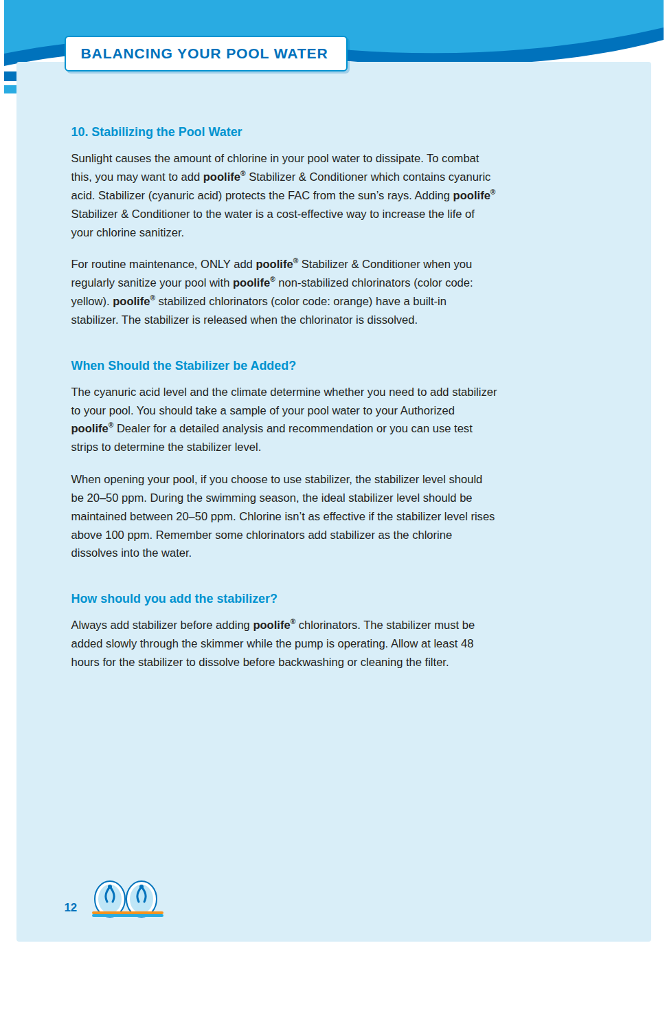Balancing Your Pool Water
10. Stabilizing the Pool Water
Sunlight causes the amount of chlorine in your pool water to dissipate. To combat this, you may want to add poolife® Stabilizer & Conditioner which contains cyanuric acid. Stabilizer (cyanuric acid) protects the FAC from the sun’s rays. Adding poolife® Stabilizer & Conditioner to the water is a cost-effective way to increase the life of your chlorine sanitizer.
For routine maintenance, ONLY add poolife® Stabilizer & Conditioner when you regularly sanitize your pool with poolife® non-stabilized chlorinators (color code: yellow). poolife® stabilized chlorinators (color code: orange) have a built-in stabilizer. The stabilizer is released when the chlorinator is dissolved.
When Should the Stabilizer be Added?
The cyanuric acid level and the climate determine whether you need to add stabilizer to your pool. You should take a sample of your pool water to your Authorized poolife® Dealer for a detailed analysis and recommendation or you can use test strips to determine the stabilizer level.
When opening your pool, if you choose to use stabilizer, the stabilizer level should be 20–50 ppm. During the swimming season, the ideal stabilizer level should be maintained between 20–50 ppm. Chlorine isn’t as effective if the stabilizer level rises above 100 ppm. Remember some chlorinators add stabilizer as the chlorine dissolves into the water.
How should you add the stabilizer?
Always add stabilizer before adding poolife® chlorinators. The stabilizer must be added slowly through the skimmer while the pump is operating. Allow at least 48 hours for the stabilizer to dissolve before backwashing or cleaning the filter.
12